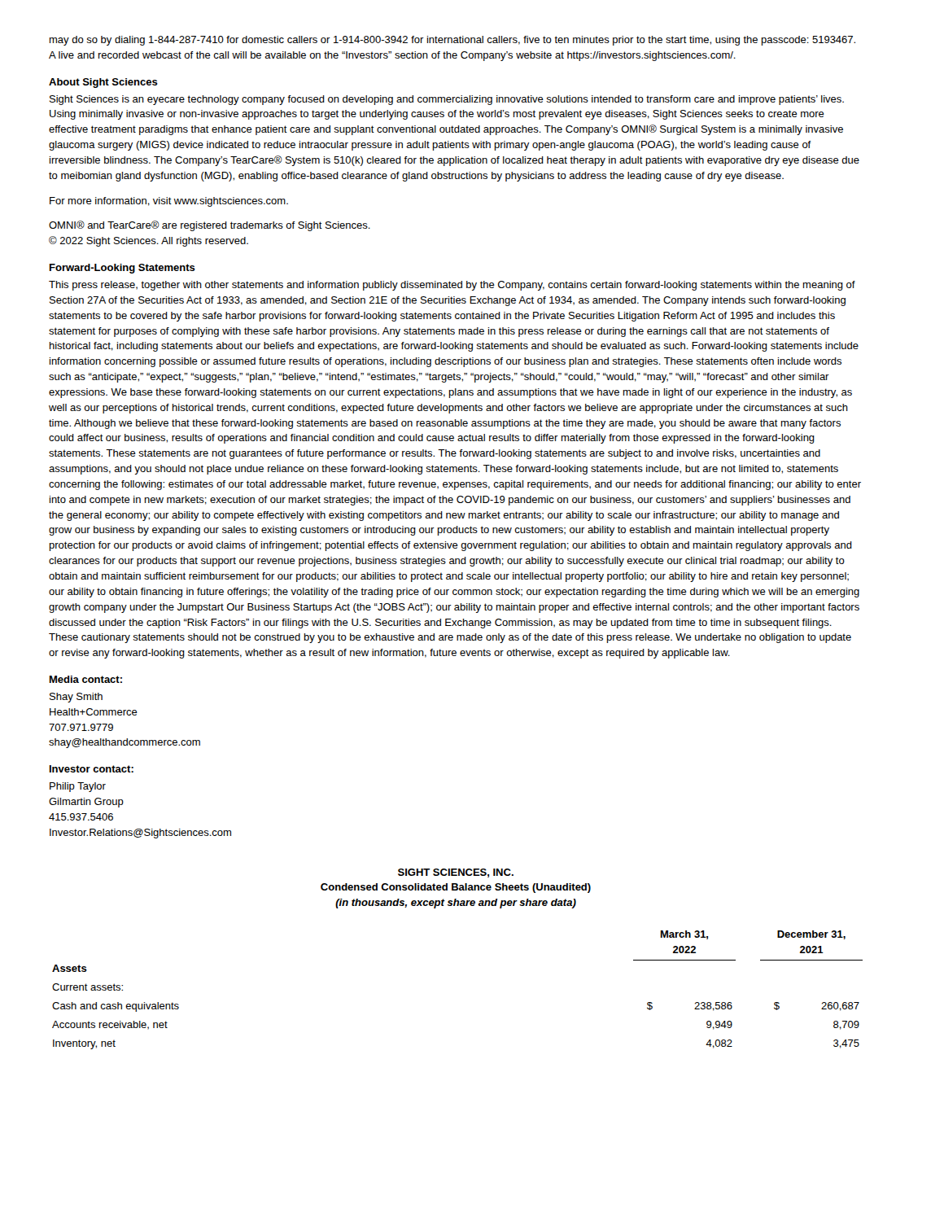may do so by dialing 1-844-287-7410 for domestic callers or 1-914-800-3942 for international callers, five to ten minutes prior to the start time, using the passcode: 5193467. A live and recorded webcast of the call will be available on the “Investors” section of the Company’s website at https://investors.sightsciences.com/.
About Sight Sciences
Sight Sciences is an eyecare technology company focused on developing and commercializing innovative solutions intended to transform care and improve patients’ lives. Using minimally invasive or non-invasive approaches to target the underlying causes of the world’s most prevalent eye diseases, Sight Sciences seeks to create more effective treatment paradigms that enhance patient care and supplant conventional outdated approaches. The Company’s OMNI® Surgical System is a minimally invasive glaucoma surgery (MIGS) device indicated to reduce intraocular pressure in adult patients with primary open-angle glaucoma (POAG), the world’s leading cause of irreversible blindness. The Company’s TearCare® System is 510(k) cleared for the application of localized heat therapy in adult patients with evaporative dry eye disease due to meibomian gland dysfunction (MGD), enabling office-based clearance of gland obstructions by physicians to address the leading cause of dry eye disease.
For more information, visit www.sightsciences.com.
OMNI® and TearCare® are registered trademarks of Sight Sciences.
© 2022 Sight Sciences. All rights reserved.
Forward-Looking Statements
This press release, together with other statements and information publicly disseminated by the Company, contains certain forward-looking statements within the meaning of Section 27A of the Securities Act of 1933, as amended, and Section 21E of the Securities Exchange Act of 1934, as amended. The Company intends such forward-looking statements to be covered by the safe harbor provisions for forward-looking statements contained in the Private Securities Litigation Reform Act of 1995 and includes this statement for purposes of complying with these safe harbor provisions. Any statements made in this press release or during the earnings call that are not statements of historical fact, including statements about our beliefs and expectations, are forward-looking statements and should be evaluated as such. Forward-looking statements include information concerning possible or assumed future results of operations, including descriptions of our business plan and strategies. These statements often include words such as “anticipate,” “expect,” “suggests,” “plan,” “believe,” “intend,” “estimates,” “targets,” “projects,” “should,” “could,” “would,” “may,” “will,” “forecast” and other similar expressions. We base these forward-looking statements on our current expectations, plans and assumptions that we have made in light of our experience in the industry, as well as our perceptions of historical trends, current conditions, expected future developments and other factors we believe are appropriate under the circumstances at such time. Although we believe that these forward-looking statements are based on reasonable assumptions at the time they are made, you should be aware that many factors could affect our business, results of operations and financial condition and could cause actual results to differ materially from those expressed in the forward-looking statements. These statements are not guarantees of future performance or results. The forward-looking statements are subject to and involve risks, uncertainties and assumptions, and you should not place undue reliance on these forward-looking statements. These forward-looking statements include, but are not limited to, statements concerning the following: estimates of our total addressable market, future revenue, expenses, capital requirements, and our needs for additional financing; our ability to enter into and compete in new markets; execution of our market strategies; the impact of the COVID-19 pandemic on our business, our customers’ and suppliers’ businesses and the general economy; our ability to compete effectively with existing competitors and new market entrants; our ability to scale our infrastructure; our ability to manage and grow our business by expanding our sales to existing customers or introducing our products to new customers; our ability to establish and maintain intellectual property protection for our products or avoid claims of infringement; potential effects of extensive government regulation; our abilities to obtain and maintain regulatory approvals and clearances for our products that support our revenue projections, business strategies and growth; our ability to successfully execute our clinical trial roadmap; our ability to obtain and maintain sufficient reimbursement for our products; our abilities to protect and scale our intellectual property portfolio; our ability to hire and retain key personnel; our ability to obtain financing in future offerings; the volatility of the trading price of our common stock; our expectation regarding the time during which we will be an emerging growth company under the Jumpstart Our Business Startups Act (the “JOBS Act”); our ability to maintain proper and effective internal controls; and the other important factors discussed under the caption “Risk Factors” in our filings with the U.S. Securities and Exchange Commission, as may be updated from time to time in subsequent filings. These cautionary statements should not be construed by you to be exhaustive and are made only as of the date of this press release. We undertake no obligation to update or revise any forward-looking statements, whether as a result of new information, future events or otherwise, except as required by applicable law.
Media contact:
Shay Smith
Health+Commerce
707.971.9779
shay@healthandcommerce.com
Investor contact:
Philip Taylor
Gilmartin Group
415.937.5406
Investor.Relations@Sightsciences.com
SIGHT SCIENCES, INC.
Condensed Consolidated Balance Sheets (Unaudited)
(in thousands, except share and per share data)
| | | March 31, 2022 | | December 31, 2021 |
| Assets | | | | | | |
| Current assets: | | | | | | |
| Cash and cash equivalents | | $ | 238,586 | | $ | 260,687 |
| Accounts receivable, net | | | 9,949 | | | 8,709 |
| Inventory, net | | | 4,082 | | | 3,475 |